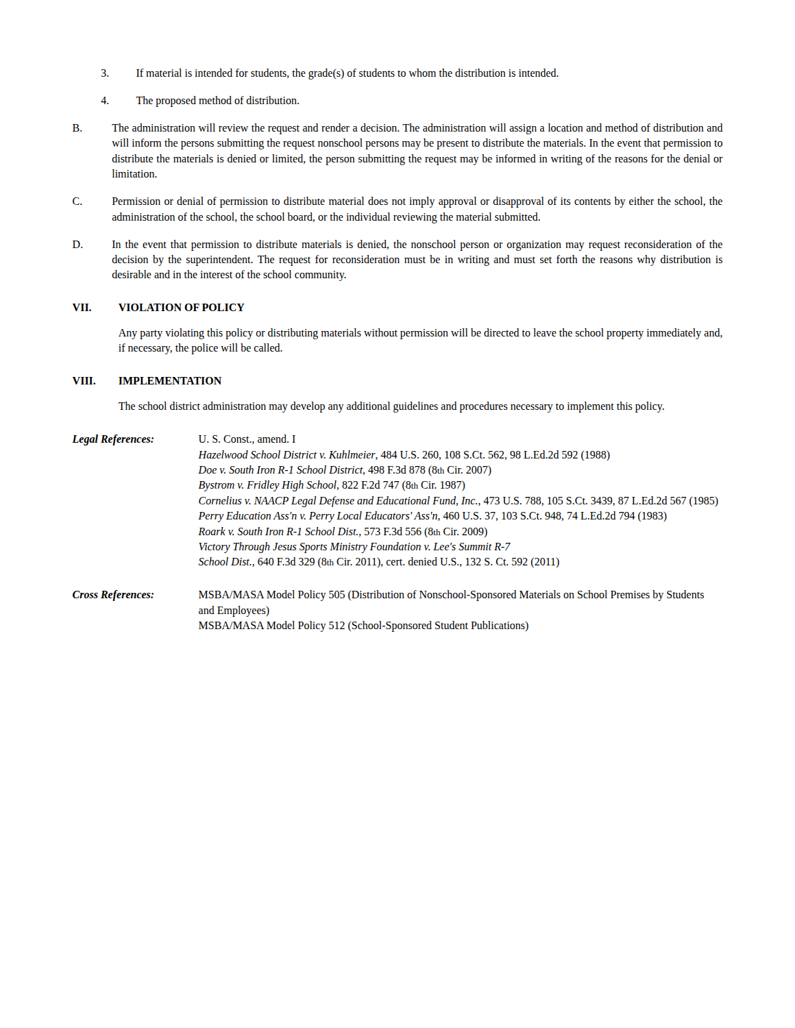3.
If material is intended for students, the grade(s) of students to whom the distribution is intended.
4.
The proposed method of distribution.
B.
The administration will review the request and render a decision. The administration will assign a location and method of distribution and will inform the persons submitting the request nonschool persons may be present to distribute the materials. In the event that permission to distribute the materials is denied or limited, the person submitting the request may be informed in writing of the reasons for the denial or limitation.
C.
Permission or denial of permission to distribute material does not imply approval or disapproval of its contents by either the school, the administration of the school, the school board, or the individual reviewing the material submitted.
D.
In the event that permission to distribute materials is denied, the nonschool person or organization may request reconsideration of the decision by the superintendent. The request for reconsideration must be in writing and must set forth the reasons why distribution is desirable and in the interest of the school community.
VII.
VIOLATION OF POLICY
Any party violating this policy or distributing materials without permission will be directed to leave the school property immediately and, if necessary, the police will be called.
VIII.
IMPLEMENTATION
The school district administration may develop any additional guidelines and procedures necessary to implement this policy.
Legal References:
U. S. Const., amend. I
Hazelwood School District v. Kuhlmeier, 484 U.S. 260, 108 S.Ct. 562, 98 L.Ed.2d 592 (1988)
Doe v. South Iron R-1 School District, 498 F.3d 878 (8th Cir. 2007)
Bystrom v. Fridley High School, 822 F.2d 747 (8th Cir. 1987)
Cornelius v. NAACP Legal Defense and Educational Fund, Inc., 473 U.S. 788, 105 S.Ct. 3439, 87 L.Ed.2d 567 (1985)
Perry Education Ass'n v. Perry Local Educators' Ass'n, 460 U.S. 37, 103 S.Ct. 948, 74 L.Ed.2d 794 (1983)
Roark v. South Iron R-1 School Dist., 573 F.3d 556 (8th Cir. 2009)
Victory Through Jesus Sports Ministry Foundation v. Lee's Summit R-7
School Dist., 640 F.3d 329 (8th Cir. 2011), cert. denied U.S., 132 S. Ct. 592 (2011)
Cross References:
MSBA/MASA Model Policy 505 (Distribution of Nonschool-Sponsored Materials on School Premises by Students and Employees)
MSBA/MASA Model Policy 512 (School-Sponsored Student Publications)